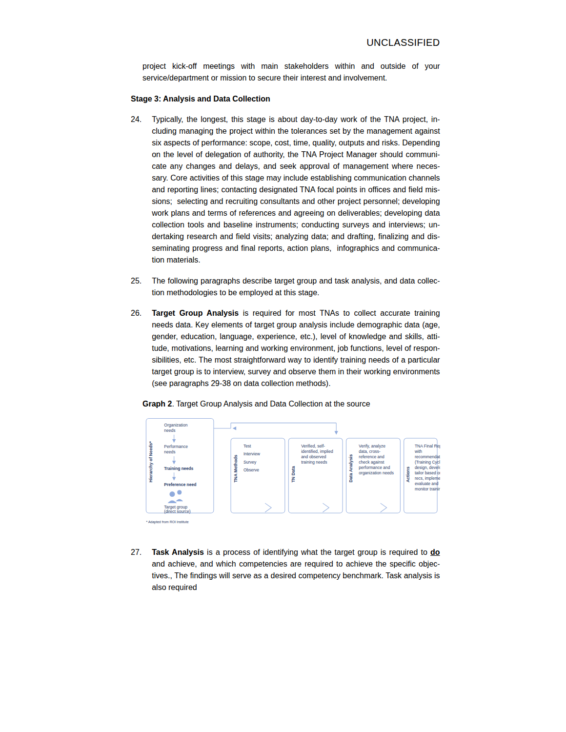UNCLASSIFIED
project kick-off meetings with main stakeholders within and outside of your service/department or mission to secure their interest and involvement.
Stage 3: Analysis and Data Collection
24. Typically, the longest, this stage is about day-to-day work of the TNA project, including managing the project within the tolerances set by the management against six aspects of performance: scope, cost, time, quality, outputs and risks. Depending on the level of delegation of authority, the TNA Project Manager should communicate any changes and delays, and seek approval of management where necessary. Core activities of this stage may include establishing communication channels and reporting lines; contacting designated TNA focal points in offices and field missions; selecting and recruiting consultants and other project personnel; developing work plans and terms of references and agreeing on deliverables; developing data collection tools and baseline instruments; conducting surveys and interviews; undertaking research and field visits; analyzing data; and drafting, finalizing and disseminating progress and final reports, action plans, infographics and communication materials.
25. The following paragraphs describe target group and task analysis, and data collection methodologies to be employed at this stage.
26. Target Group Analysis is required for most TNAs to collect accurate training needs data. Key elements of target group analysis include demographic data (age, gender, education, language, experience, etc.), level of knowledge and skills, attitude, motivations, learning and working environment, job functions, level of responsibilities, etc. The most straightforward way to identify training needs of a particular target group is to interview, survey and observe them in their working environments (see paragraphs 29-38 on data collection methods).
Graph 2. Target Group Analysis and Data Collection at the source
Hierarchy of Needs* Organization needs Performance needs Training needs Preference need Target group (direct source) * Adapted from ROI Institute TNA Methods Test Interview Survey Observe TN Data Verified, self- identified, implied and observed training needs Data Analysis Verify, analyze data, cross- reference and check against performance and organization needs Actions TNA Final Report with recommendations, (Training Cycle) design, develop, tailor based on recs, implement, evaluate and monitor training
27. Task Analysis is a process of identifying what the target group is required to do and achieve, and which competencies are required to achieve the specific objectives., The findings will serve as a desired competency benchmark. Task analysis is also required